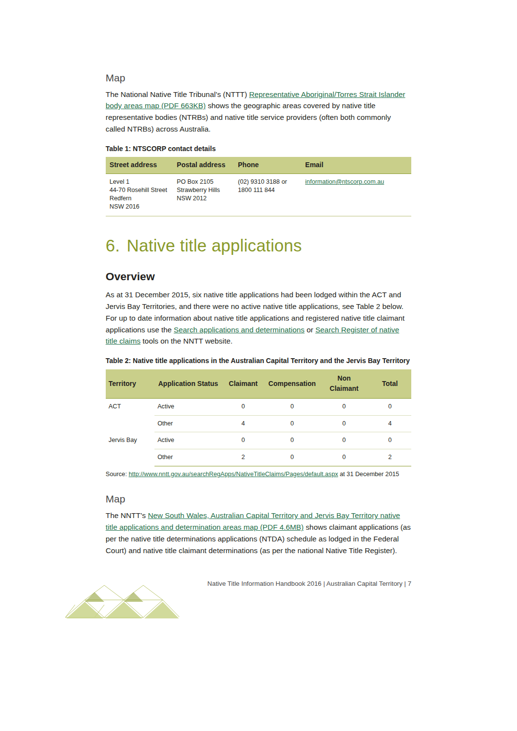Map
The National Native Title Tribunal’s (NTTT) Representative Aboriginal/Torres Strait Islander body areas map (PDF 663KB) shows the geographic areas covered by native title representative bodies (NTRBs) and native title service providers (often both commonly called NTRBs) across Australia.
Table 1: NTSCORP contact details
| Street address | Postal address | Phone | Email |
| --- | --- | --- | --- |
| Level 1 44-70 Rosehill Street Redfern NSW 2016 | PO Box 2105 Strawberry Hills NSW 2012 | (02) 9310 3188 or 1800 111 844 | information@ntscorp.com.au |
6. Native title applications
Overview
As at 31 December 2015, six native title applications had been lodged within the ACT and Jervis Bay Territories, and there were no active native title applications, see Table 2 below. For up to date information about native title applications and registered native title claimant applications use the Search applications and determinations or Search Register of native title claims tools on the NNTT website.
Table 2: Native title applications in the Australian Capital Territory and the Jervis Bay Territory
| Territory | Application Status | Claimant | Compensation | Non Claimant | Total |
| --- | --- | --- | --- | --- | --- |
| ACT | Active | 0 | 0 | 0 | 0 |
| Other | 4 | 0 | 0 | 4 |
| Jervis Bay | Active | 0 | 0 | 0 | 0 |
| Other | 2 | 0 | 0 | 2 |
Source: http://www.nntt.gov.au/searchRegApps/NativeTitleClaims/Pages/default.aspx at 31 December 2015
Map
The NNTT’s New South Wales, Australian Capital Territory and Jervis Bay Territory native title applications and determination areas map (PDF 4.6MB) shows claimant applications (as per the native title determinations applications (NTDA) schedule as lodged in the Federal Court) and native title claimant determinations (as per the national Native Title Register).
Native Title Information Handbook 2016 | Australian Capital Territory | 7